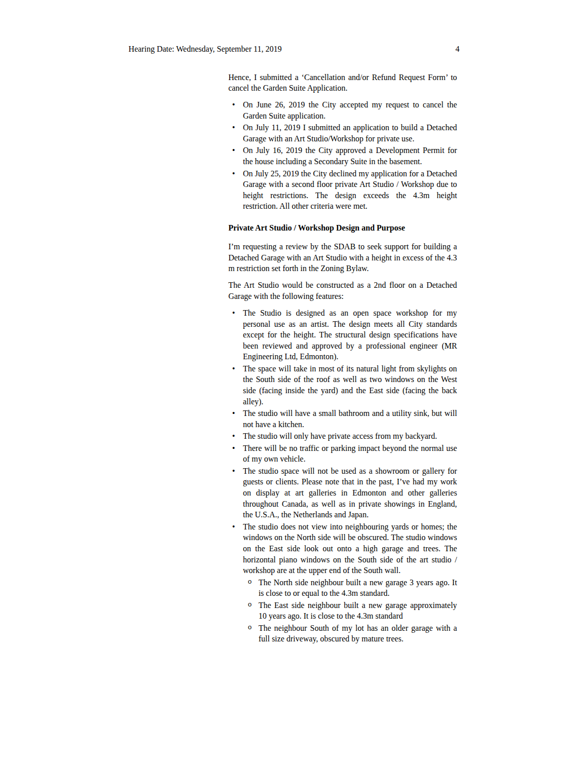Hearing Date: Wednesday, September 11, 2019
4
Hence, I submitted a ‘Cancellation and/or Refund Request Form’ to cancel the Garden Suite Application.
On June 26, 2019 the City accepted my request to cancel the Garden Suite application.
On July 11, 2019 I submitted an application to build a Detached Garage with an Art Studio/Workshop for private use.
On July 16, 2019 the City approved a Development Permit for the house including a Secondary Suite in the basement.
On July 25, 2019 the City declined my application for a Detached Garage with a second floor private Art Studio / Workshop due to height restrictions. The design exceeds the 4.3m height restriction. All other criteria were met.
Private Art Studio / Workshop Design and Purpose
I’m requesting a review by the SDAB to seek support for building a Detached Garage with an Art Studio with a height in excess of the 4.3 m restriction set forth in the Zoning Bylaw.
The Art Studio would be constructed as a 2nd floor on a Detached Garage with the following features:
The Studio is designed as an open space workshop for my personal use as an artist. The design meets all City standards except for the height. The structural design specifications have been reviewed and approved by a professional engineer (MR Engineering Ltd, Edmonton).
The space will take in most of its natural light from skylights on the South side of the roof as well as two windows on the West side (facing inside the yard) and the East side (facing the back alley).
The studio will have a small bathroom and a utility sink, but will not have a kitchen.
The studio will only have private access from my backyard.
There will be no traffic or parking impact beyond the normal use of my own vehicle.
The studio space will not be used as a showroom or gallery for guests or clients. Please note that in the past, I’ve had my work on display at art galleries in Edmonton and other galleries throughout Canada, as well as in private showings in England, the U.S.A., the Netherlands and Japan.
The studio does not view into neighbouring yards or homes; the windows on the North side will be obscured. The studio windows on the East side look out onto a high garage and trees. The horizontal piano windows on the South side of the art studio / workshop are at the upper end of the South wall.
The North side neighbour built a new garage 3 years ago. It is close to or equal to the 4.3m standard.
The East side neighbour built a new garage approximately 10 years ago. It is close to the 4.3m standard
The neighbour South of my lot has an older garage with a full size driveway, obscured by mature trees.